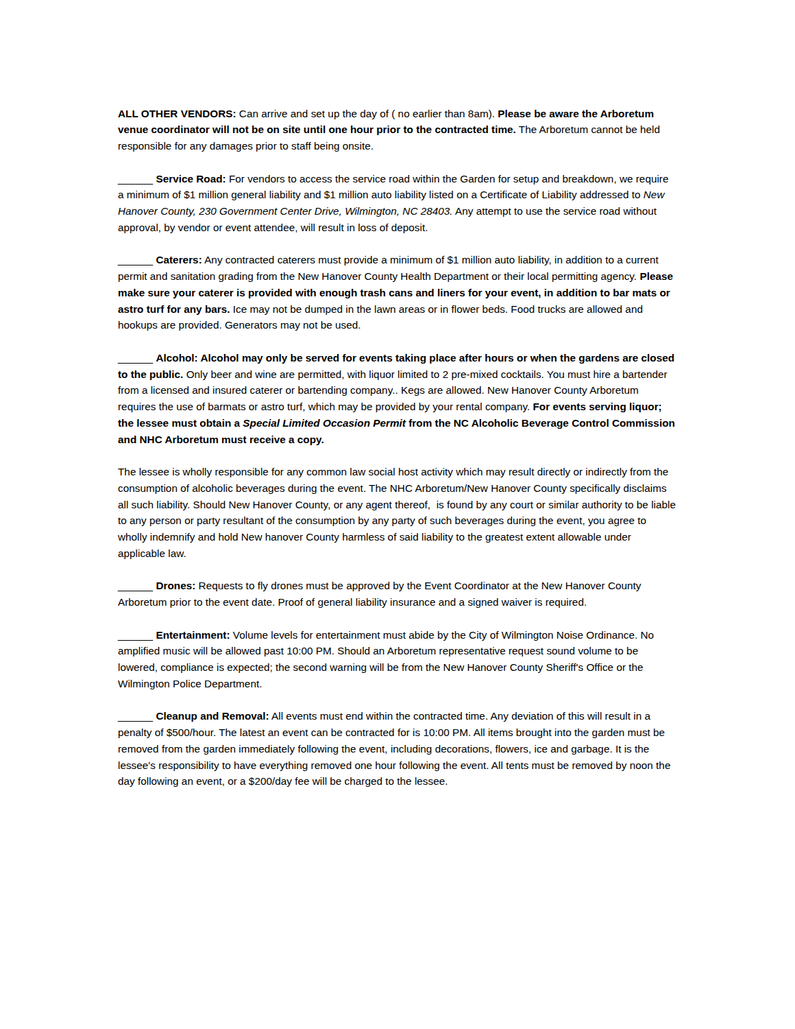ALL OTHER VENDORS: Can arrive and set up the day of ( no earlier than 8am). Please be aware the Arboretum venue coordinator will not be on site until one hour prior to the contracted time. The Arboretum cannot be held responsible for any damages prior to staff being onsite.
______ Service Road: For vendors to access the service road within the Garden for setup and breakdown, we require a minimum of $1 million general liability and $1 million auto liability listed on a Certificate of Liability addressed to New Hanover County, 230 Government Center Drive, Wilmington, NC 28403. Any attempt to use the service road without approval, by vendor or event attendee, will result in loss of deposit.
______ Caterers: Any contracted caterers must provide a minimum of $1 million auto liability, in addition to a current permit and sanitation grading from the New Hanover County Health Department or their local permitting agency. Please make sure your caterer is provided with enough trash cans and liners for your event, in addition to bar mats or astro turf for any bars. Ice may not be dumped in the lawn areas or in flower beds. Food trucks are allowed and hookups are provided. Generators may not be used.
______ Alcohol: Alcohol may only be served for events taking place after hours or when the gardens are closed to the public. Only beer and wine are permitted, with liquor limited to 2 pre-mixed cocktails. You must hire a bartender from a licensed and insured caterer or bartending company.. Kegs are allowed. New Hanover County Arboretum requires the use of barmats or astro turf, which may be provided by your rental company. For events serving liquor; the lessee must obtain a Special Limited Occasion Permit from the NC Alcoholic Beverage Control Commission and NHC Arboretum must receive a copy.
The lessee is wholly responsible for any common law social host activity which may result directly or indirectly from the consumption of alcoholic beverages during the event. The NHC Arboretum/New Hanover County specifically disclaims all such liability. Should New Hanover County, or any agent thereof, is found by any court or similar authority to be liable to any person or party resultant of the consumption by any party of such beverages during the event, you agree to wholly indemnify and hold New hanover County harmless of said liability to the greatest extent allowable under applicable law.
______ Drones: Requests to fly drones must be approved by the Event Coordinator at the New Hanover County Arboretum prior to the event date. Proof of general liability insurance and a signed waiver is required.
______ Entertainment: Volume levels for entertainment must abide by the City of Wilmington Noise Ordinance. No amplified music will be allowed past 10:00 PM. Should an Arboretum representative request sound volume to be lowered, compliance is expected; the second warning will be from the New Hanover County Sheriff's Office or the Wilmington Police Department.
______ Cleanup and Removal: All events must end within the contracted time. Any deviation of this will result in a penalty of $500/hour. The latest an event can be contracted for is 10:00 PM. All items brought into the garden must be removed from the garden immediately following the event, including decorations, flowers, ice and garbage. It is the lessee's responsibility to have everything removed one hour following the event. All tents must be removed by noon the day following an event, or a $200/day fee will be charged to the lessee.